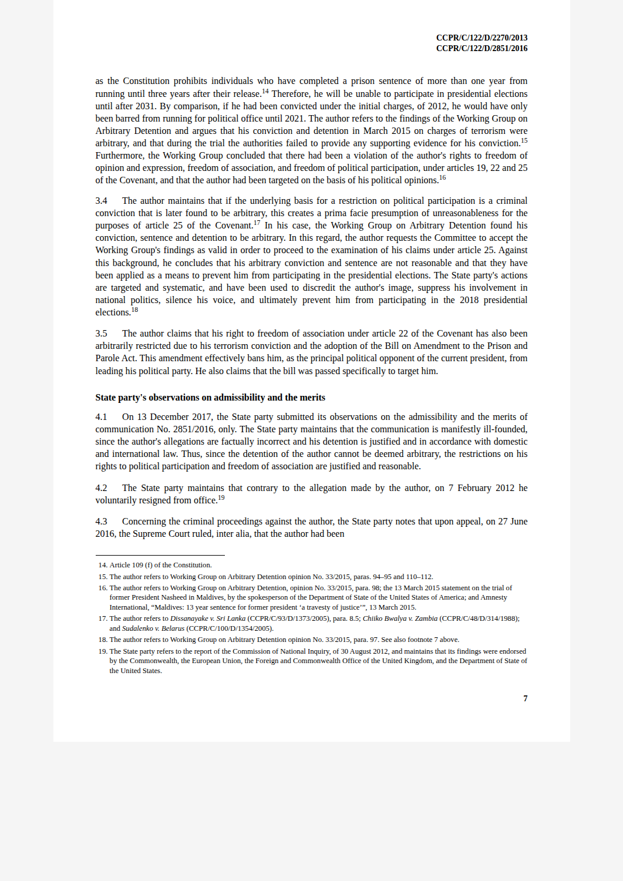CCPR/C/122/D/2270/2013 CCPR/C/122/D/2851/2016
as the Constitution prohibits individuals who have completed a prison sentence of more than one year from running until three years after their release.14 Therefore, he will be unable to participate in presidential elections until after 2031. By comparison, if he had been convicted under the initial charges, of 2012, he would have only been barred from running for political office until 2021. The author refers to the findings of the Working Group on Arbitrary Detention and argues that his conviction and detention in March 2015 on charges of terrorism were arbitrary, and that during the trial the authorities failed to provide any supporting evidence for his conviction.15 Furthermore, the Working Group concluded that there had been a violation of the author's rights to freedom of opinion and expression, freedom of association, and freedom of political participation, under articles 19, 22 and 25 of the Covenant, and that the author had been targeted on the basis of his political opinions.16
3.4 The author maintains that if the underlying basis for a restriction on political participation is a criminal conviction that is later found to be arbitrary, this creates a prima facie presumption of unreasonableness for the purposes of article 25 of the Covenant.17 In his case, the Working Group on Arbitrary Detention found his conviction, sentence and detention to be arbitrary. In this regard, the author requests the Committee to accept the Working Group's findings as valid in order to proceed to the examination of his claims under article 25. Against this background, he concludes that his arbitrary conviction and sentence are not reasonable and that they have been applied as a means to prevent him from participating in the presidential elections. The State party's actions are targeted and systematic, and have been used to discredit the author's image, suppress his involvement in national politics, silence his voice, and ultimately prevent him from participating in the 2018 presidential elections.18
3.5 The author claims that his right to freedom of association under article 22 of the Covenant has also been arbitrarily restricted due to his terrorism conviction and the adoption of the Bill on Amendment to the Prison and Parole Act. This amendment effectively bans him, as the principal political opponent of the current president, from leading his political party. He also claims that the bill was passed specifically to target him.
State party's observations on admissibility and the merits
4.1 On 13 December 2017, the State party submitted its observations on the admissibility and the merits of communication No. 2851/2016, only. The State party maintains that the communication is manifestly ill-founded, since the author's allegations are factually incorrect and his detention is justified and in accordance with domestic and international law. Thus, since the detention of the author cannot be deemed arbitrary, the restrictions on his rights to political participation and freedom of association are justified and reasonable.
4.2 The State party maintains that contrary to the allegation made by the author, on 7 February 2012 he voluntarily resigned from office.19
4.3 Concerning the criminal proceedings against the author, the State party notes that upon appeal, on 27 June 2016, the Supreme Court ruled, inter alia, that the author had been
Article 109 (f) of the Constitution.
The author refers to Working Group on Arbitrary Detention opinion No. 33/2015, paras. 94–95 and 110–112.
The author refers to Working Group on Arbitrary Detention, opinion No. 33/2015, para. 98; the 13 March 2015 statement on the trial of former President Nasheed in Maldives, by the spokesperson of the Department of State of the United States of America; and Amnesty International, “Maldives: 13 year sentence for former president ‘a travesty of justice’”, 13 March 2015.
The author refers to Dissanayake v. Sri Lanka (CCPR/C/93/D/1373/2005), para. 8.5; Chiiko Bwalya v. Zambia (CCPR/C/48/D/314/1988); and Sudalenko v. Belarus (CCPR/C/100/D/1354/2005).
The author refers to Working Group on Arbitrary Detention opinion No. 33/2015, para. 97. See also footnote 7 above.
The State party refers to the report of the Commission of National Inquiry, of 30 August 2012, and maintains that its findings were endorsed by the Commonwealth, the European Union, the Foreign and Commonwealth Office of the United Kingdom, and the Department of State of the United States.
7